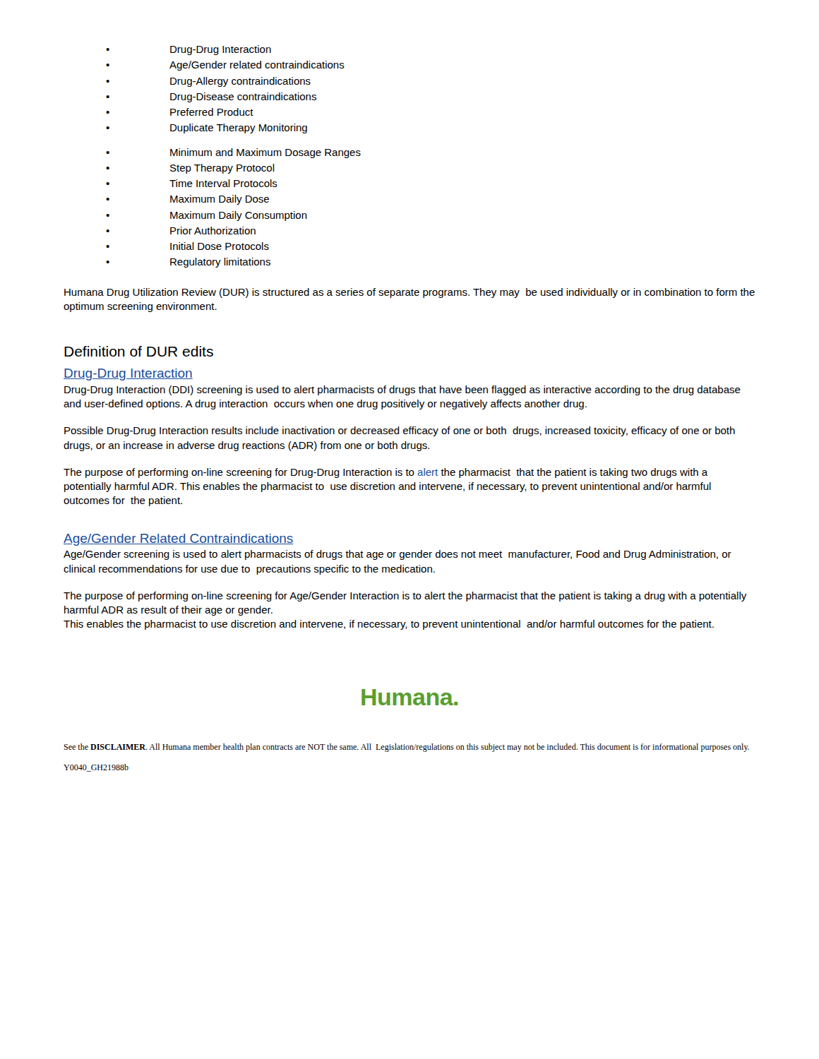Drug-Drug Interaction
Age/Gender related contraindications
Drug-Allergy contraindications
Drug-Disease contraindications
Preferred Product
Duplicate Therapy Monitoring
Minimum and Maximum Dosage Ranges
Step Therapy Protocol
Time Interval Protocols
Maximum Daily Dose
Maximum Daily Consumption
Prior Authorization
Initial Dose Protocols
Regulatory limitations
Humana Drug Utilization Review (DUR) is structured as a series of separate programs. They may be used individually or in combination to form the optimum screening environment.
Definition of DUR edits
Drug-Drug Interaction
Drug-Drug Interaction (DDI) screening is used to alert pharmacists of drugs that have been flagged as interactive according to the drug database and user-defined options. A drug interaction occurs when one drug positively or negatively affects another drug.
Possible Drug-Drug Interaction results include inactivation or decreased efficacy of one or both drugs, increased toxicity, efficacy of one or both drugs, or an increase in adverse drug reactions (ADR) from one or both drugs.
The purpose of performing on-line screening for Drug-Drug Interaction is to alert the pharmacist that the patient is taking two drugs with a potentially harmful ADR. This enables the pharmacist to use discretion and intervene, if necessary, to prevent unintentional and/or harmful outcomes for the patient.
Age/Gender Related Contraindications
Age/Gender screening is used to alert pharmacists of drugs that age or gender does not meet manufacturer, Food and Drug Administration, or clinical recommendations for use due to precautions specific to the medication.
The purpose of performing on-line screening for Age/Gender Interaction is to alert the pharmacist that the patient is taking a drug with a potentially harmful ADR as result of their age or gender.
This enables the pharmacist to use discretion and intervene, if necessary, to prevent unintentional and/or harmful outcomes for the patient.
Humana.
See the DISCLAIMER. All Humana member health plan contracts are NOT the same. All Legislation/regulations on this subject may not be included. This document is for informational purposes only.
Y0040_GH21988b